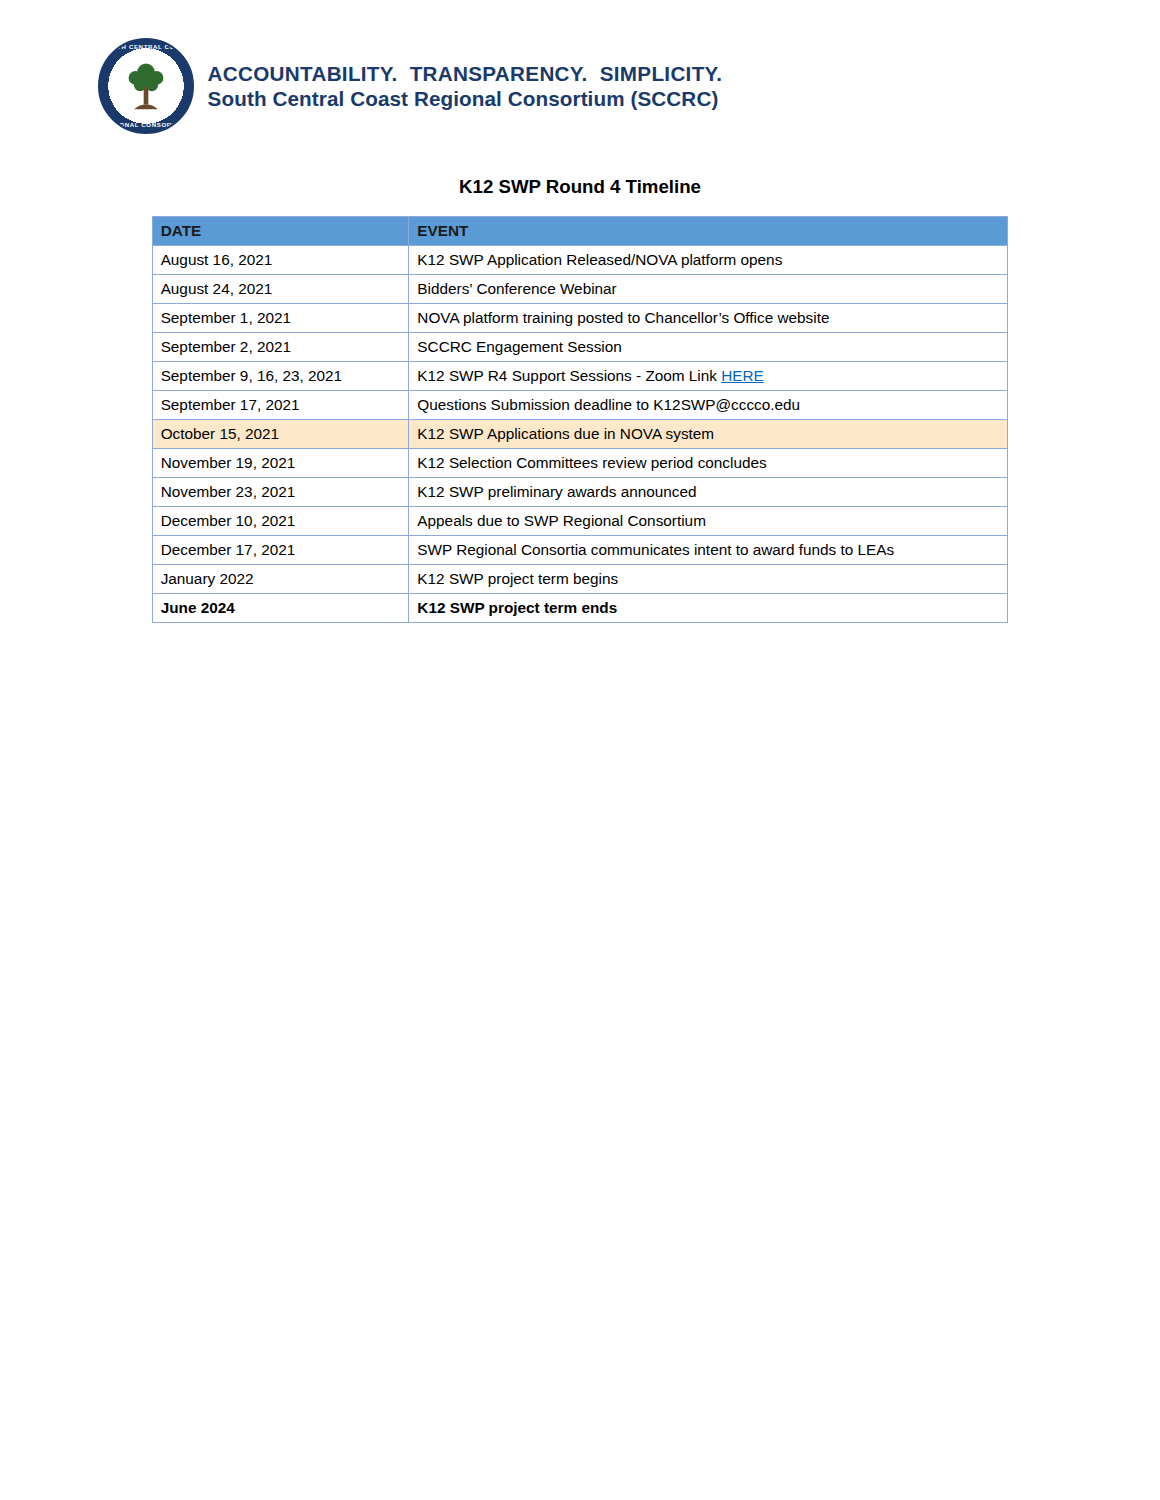SOUTH CENTRAL COAST
REGIONAL CONSORTIUM
ACCOUNTABILITY. TRANSPARENCY. SIMPLICITY.
South Central Coast Regional Consortium (SCCRC)
K12 SWP Round 4 Timeline
| DATE | EVENT |
| --- | --- |
| August 16, 2021 | K12 SWP Application Released/NOVA platform opens |
| August 24, 2021 | Bidders’ Conference Webinar |
| September 1, 2021 | NOVA platform training posted to Chancellor’s Office website |
| September 2, 2021 | SCCRC Engagement Session |
| September 9, 16, 23, 2021 | K12 SWP R4 Support Sessions - Zoom Link HERE |
| September 17, 2021 | Questions Submission deadline to K12SWP@cccco.edu |
| October 15, 2021 | K12 SWP Applications due in NOVA system |
| November 19, 2021 | K12 Selection Committees review period concludes |
| November 23, 2021 | K12 SWP preliminary awards announced |
| December 10, 2021 | Appeals due to SWP Regional Consortium |
| December 17, 2021 | SWP Regional Consortia communicates intent to award funds to LEAs |
| January 2022 | K12 SWP project term begins |
| June 2024 | K12 SWP project term ends |